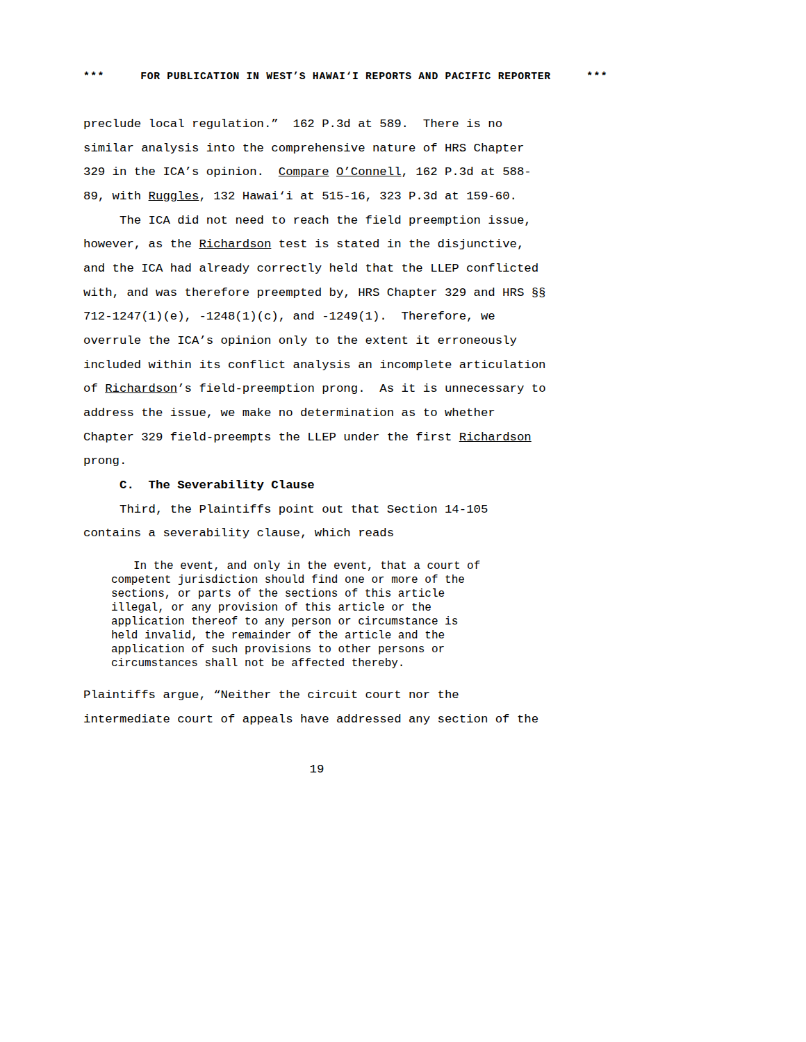*** FOR PUBLICATION IN WEST’S HAWAI‘I REPORTS AND PACIFIC REPORTER ***
preclude local regulation.” 162 P.3d at 589. There is no similar analysis into the comprehensive nature of HRS Chapter 329 in the ICA’s opinion. Compare O’Connell, 162 P.3d at 588-89, with Ruggles, 132 Hawai‘i at 515-16, 323 P.3d at 159-60.
The ICA did not need to reach the field preemption issue, however, as the Richardson test is stated in the disjunctive, and the ICA had already correctly held that the LLEP conflicted with, and was therefore preempted by, HRS Chapter 329 and HRS §§ 712-1247(1)(e), -1248(1)(c), and -1249(1). Therefore, we overrule the ICA’s opinion only to the extent it erroneously included within its conflict analysis an incomplete articulation of Richardson’s field-preemption prong. As it is unnecessary to address the issue, we make no determination as to whether Chapter 329 field-preempts the LLEP under the first Richardson prong.
C. The Severability Clause
Third, the Plaintiffs point out that Section 14-105 contains a severability clause, which reads
In the event, and only in the event, that a court of competent jurisdiction should find one or more of the sections, or parts of the sections of this article illegal, or any provision of this article or the application thereof to any person or circumstance is held invalid, the remainder of the article and the application of such provisions to other persons or circumstances shall not be affected thereby.
Plaintiffs argue, “Neither the circuit court nor the intermediate court of appeals have addressed any section of the
19